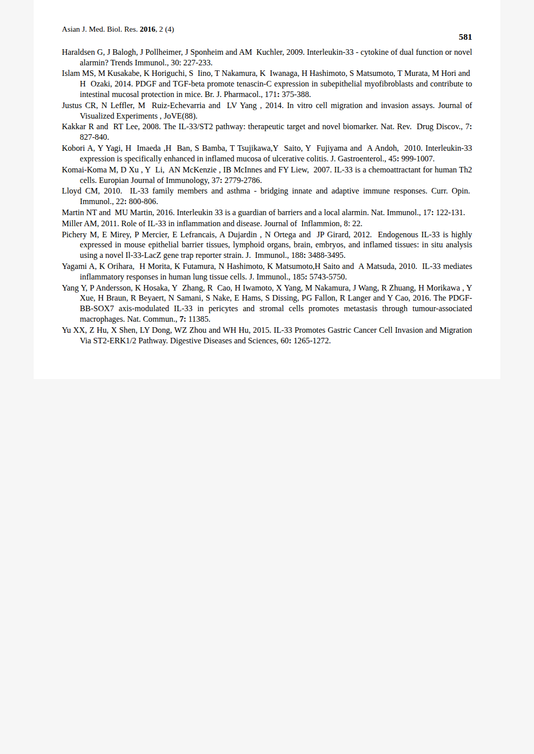Asian J. Med. Biol. Res. 2016, 2 (4)
581
Haraldsen G, J Balogh, J Pollheimer, J Sponheim and AM Kuchler, 2009. Interleukin-33 - cytokine of dual function or novel alarmin? Trends Immunol., 30: 227-233.
Islam MS, M Kusakabe, K Horiguchi, S Iino, T Nakamura, K Iwanaga, H Hashimoto, S Matsumoto, T Murata, M Hori and H Ozaki, 2014. PDGF and TGF-beta promote tenascin-C expression in subepithelial myofibroblasts and contribute to intestinal mucosal protection in mice. Br. J. Pharmacol., 171: 375-388.
Justus CR, N Leffler, M Ruiz-Echevarria and LV Yang , 2014. In vitro cell migration and invasion assays. Journal of Visualized Experiments , JoVE(88).
Kakkar R and RT Lee, 2008. The IL-33/ST2 pathway: therapeutic target and novel biomarker. Nat. Rev. Drug Discov., 7: 827-840.
Kobori A, Y Yagi, H Imaeda ,H Ban, S Bamba, T Tsujikawa,Y Saito, Y Fujiyama and A Andoh, 2010. Interleukin-33 expression is specifically enhanced in inflamed mucosa of ulcerative colitis. J. Gastroenterol., 45: 999-1007.
Komai-Koma M, D Xu , Y Li, AN McKenzie , IB McInnes and FY Liew, 2007. IL-33 is a chemoattractant for human Th2 cells. Europian Journal of Immunology, 37: 2779-2786.
Lloyd CM, 2010. IL-33 family members and asthma - bridging innate and adaptive immune responses. Curr. Opin. Immunol., 22: 800-806.
Martin NT and MU Martin, 2016. Interleukin 33 is a guardian of barriers and a local alarmin. Nat. Immunol., 17: 122-131.
Miller AM, 2011. Role of IL-33 in inflammation and disease. Journal of Inflammion, 8: 22.
Pichery M, E Mirey, P Mercier, E Lefrancais, A Dujardin , N Ortega and JP Girard, 2012. Endogenous IL-33 is highly expressed in mouse epithelial barrier tissues, lymphoid organs, brain, embryos, and inflamed tissues: in situ analysis using a novel Il-33-LacZ gene trap reporter strain. J. Immunol., 188: 3488-3495.
Yagami A, K Orihara, H Morita, K Futamura, N Hashimoto, K Matsumoto,H Saito and A Matsuda, 2010. IL-33 mediates inflammatory responses in human lung tissue cells. J. Immunol., 185: 5743-5750.
Yang Y, P Andersson, K Hosaka, Y Zhang, R Cao, H Iwamoto, X Yang, M Nakamura, J Wang, R Zhuang, H Morikawa , Y Xue, H Braun, R Beyaert, N Samani, S Nake, E Hams, S Dissing, PG Fallon, R Langer and Y Cao, 2016. The PDGF-BB-SOX7 axis-modulated IL-33 in pericytes and stromal cells promotes metastasis through tumour-associated macrophages. Nat. Commun., 7: 11385.
Yu XX, Z Hu, X Shen, LY Dong, WZ Zhou and WH Hu, 2015. IL-33 Promotes Gastric Cancer Cell Invasion and Migration Via ST2-ERK1/2 Pathway. Digestive Diseases and Sciences, 60: 1265-1272.